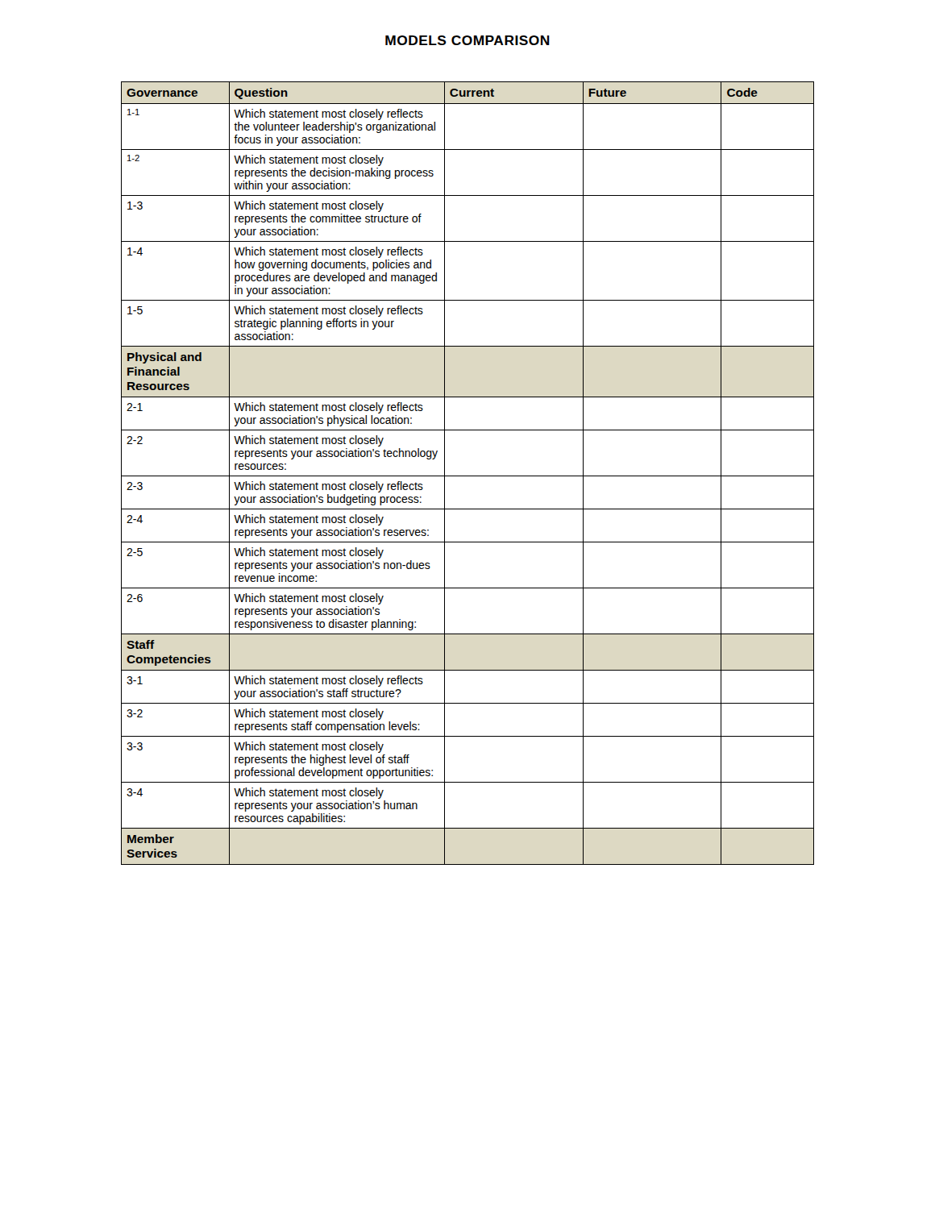MODELS COMPARISON
| Governance | Question | Current | Future | Code |
| --- | --- | --- | --- | --- |
| 1-1 | Which statement most closely reflects the volunteer leadership's organizational focus in your association: | | | |
| 1-2 | Which statement most closely represents the decision-making process within your association: | | | |
| 1-3 | Which statement most closely represents the committee structure of your association: | | | |
| 1-4 | Which statement most closely reflects how governing documents, policies and procedures are developed and managed in your association: | | | |
| 1-5 | Which statement most closely reflects strategic planning efforts in your association: | | | |
| Physical and Financial Resources | | | | |
| 2-1 | Which statement most closely reflects your association's physical location: | | | |
| 2-2 | Which statement most closely represents your association's technology resources: | | | |
| 2-3 | Which statement most closely reflects your association's budgeting process: | | | |
| 2-4 | Which statement most closely represents your association's reserves: | | | |
| 2-5 | Which statement most closely represents your association's non-dues revenue income: | | | |
| 2-6 | Which statement most closely represents your association's responsiveness to disaster planning: | | | |
| Staff Competencies | | | | |
| 3-1 | Which statement most closely reflects your association's staff structure? | | | |
| 3-2 | Which statement most closely represents staff compensation levels: | | | |
| 3-3 | Which statement most closely represents the highest level of staff professional development opportunities: | | | |
| 3-4 | Which statement most closely represents your association’s human resources capabilities: | | | |
| Member Services | | | | |